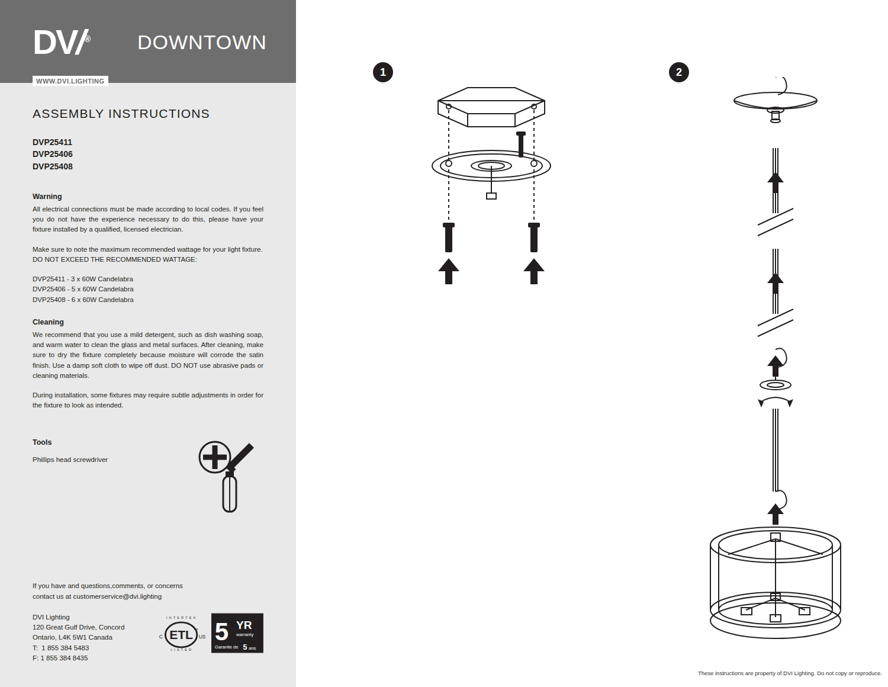DV/®
DOWNTOWN
WWW.DVI.LIGHTING
ASSEMBLY INSTRUCTIONS
DVP25411
DVP25406
DVP25408
Warning
All electrical connections must be made according to local codes. If you feel you do not have the experience necessary to do this, please have your fixture installed by a qualified, licensed electrician.
Make sure to note the maximum recommended wattage for your light fixture.
DO NOT EXCEED THE RECOMMENDED WATTAGE:
DVP25411 - 3 x 60W Candelabra
DVP25406 - 5 x 60W Candelabra
DVP25408 - 6 x 60W Candelabra
Cleaning
We recommend that you use a mild detergent, such as dish washing soap, and warm water to clean the glass and metal surfaces. After cleaning, make sure to dry the fixture completely because moisture will corrode the satin finish. Use a damp soft cloth to wipe off dust. DO NOT use abrasive pads or cleaning materials.
During installation, some fixtures may require subtle adjustments in order for the fixture to look as intended.
Tools
Phillips head screwdriver
If you have and questions,comments, or concerns
contact us at customerservice@dvi.lighting
DVI Lighting
120 Great Gulf Drive, Concord
Ontario, L4K 5W1 Canada
T: 1 855 384 5483
F: 1 855 384 8435
I N T E R T E K ETL L I S T E D C US CM 5 YR warranty Garantie de 5 ans
1
2
These instructions are property of DVI Lighting. Do not copy or reproduce.